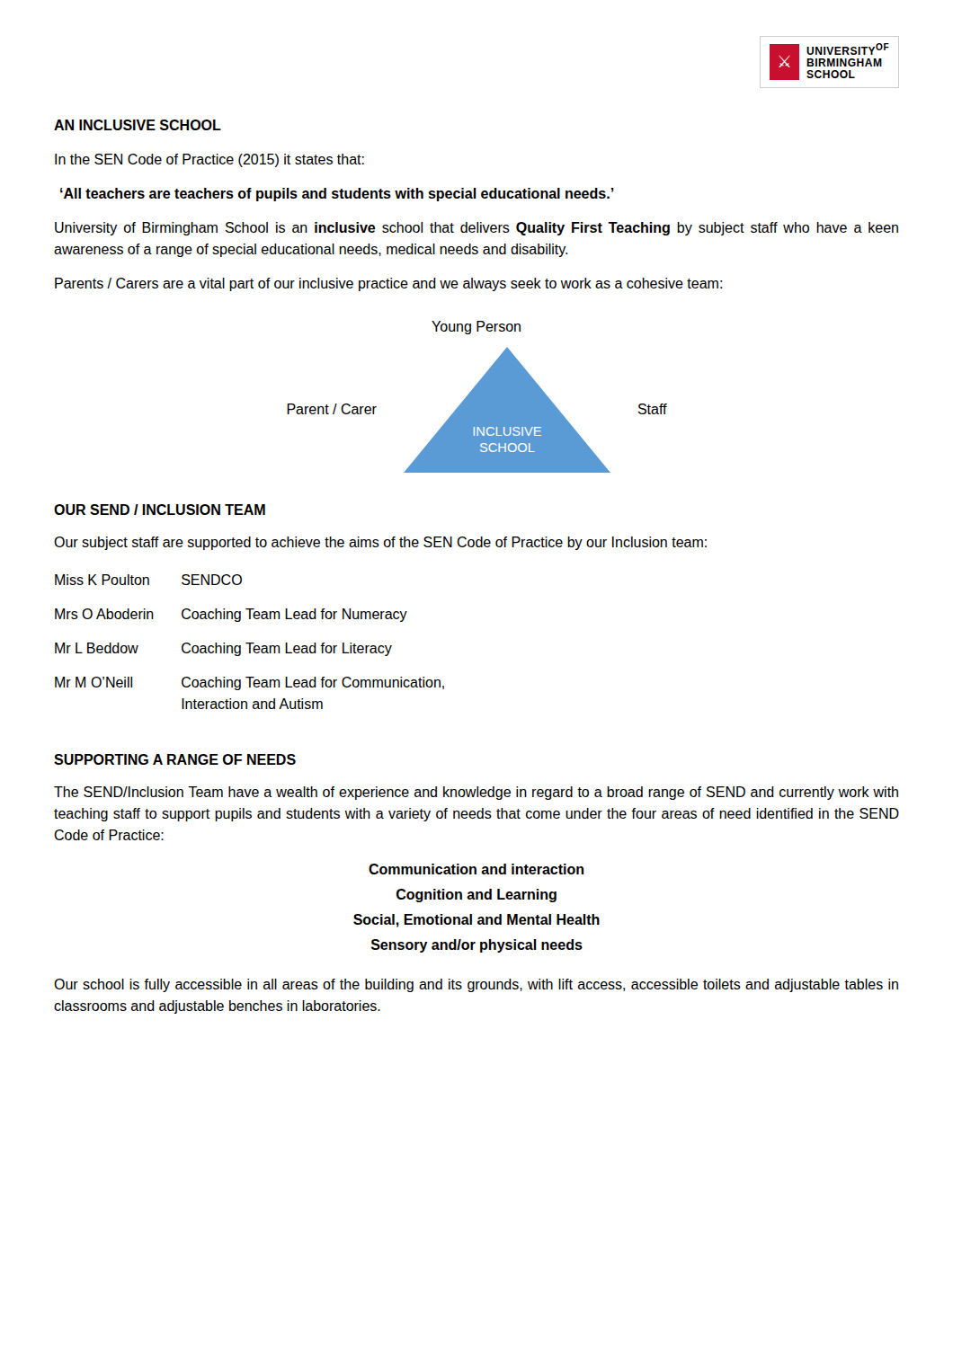⚔UNIVERSITYOF
BIRMINGHAM
SCHOOL
An Inclusive School
In the SEN Code of Practice (2015) it states that:
‘All teachers are teachers of pupils and students with special educational needs.’
University of Birmingham School is an inclusive school that delivers Quality First Teaching by subject staff who have a keen awareness of a range of special educational needs, medical needs and disability.
Parents / Carers are a vital part of our inclusive practice and we always seek to work as a cohesive team:
Young Person
Parent / Carer
INCLUSIVE
SCHOOL
Staff
Our SEND / Inclusion Team
Our subject staff are supported to achieve the aims of the SEN Code of Practice by our Inclusion team:
| Miss K Poulton | SENDCO |
| Mrs O Aboderin | Coaching Team Lead for Numeracy |
| Mr L Beddow | Coaching Team Lead for Literacy |
| Mr M O’Neill | Coaching Team Lead for Communication, Interaction and Autism |
Supporting a Range of Needs
The SEND/Inclusion Team have a wealth of experience and knowledge in regard to a broad range of SEND and currently work with teaching staff to support pupils and students with a variety of needs that come under the four areas of need identified in the SEND Code of Practice:
Communication and interaction
Cognition and Learning
Social, Emotional and Mental Health
Sensory and/or physical needs
Our school is fully accessible in all areas of the building and its grounds, with lift access, accessible toilets and adjustable tables in classrooms and adjustable benches in laboratories.